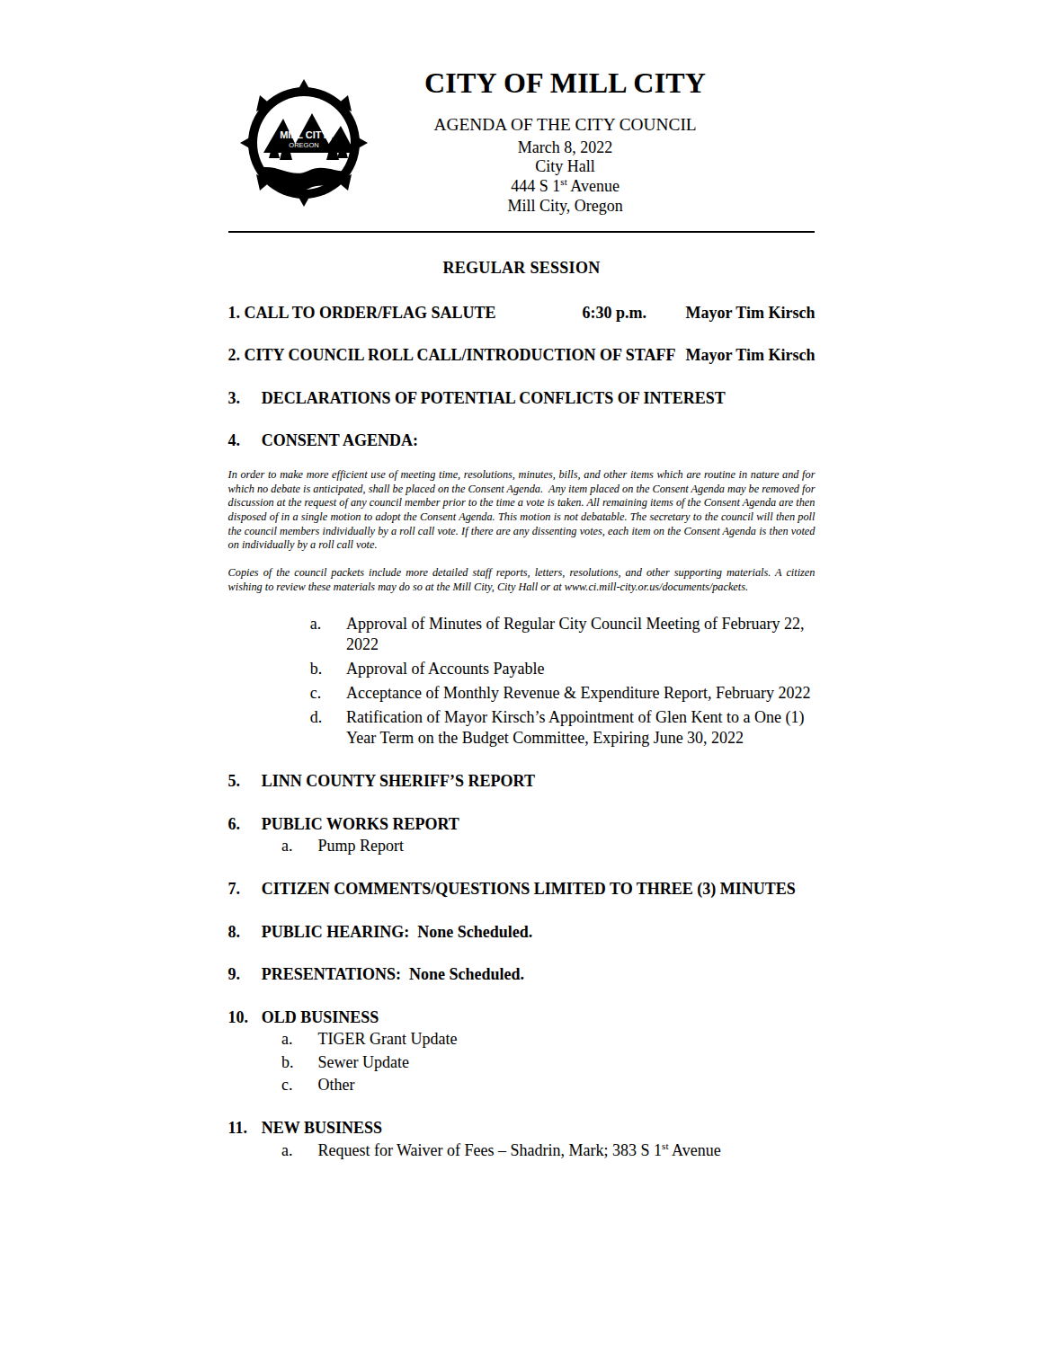MILL CITY OREGON
CITY OF MILL CITY
AGENDA OF THE CITY COUNCIL
March 8, 2022
City Hall
444 S 1st Avenue
Mill City, Oregon
REGULAR SESSION
1. CALL TO ORDER/FLAG SALUTE 6:30 p.m. Mayor Tim Kirsch
2. CITY COUNCIL ROLL CALL/INTRODUCTION OF STAFF Mayor Tim Kirsch
3. DECLARATIONS OF POTENTIAL CONFLICTS OF INTEREST
4. CONSENT AGENDA:
In order to make more efficient use of meeting time, resolutions, minutes, bills, and other items which are routine in nature and for which no debate is anticipated, shall be placed on the Consent Agenda. Any item placed on the Consent Agenda may be removed for discussion at the request of any council member prior to the time a vote is taken. All remaining items of the Consent Agenda are then disposed of in a single motion to adopt the Consent Agenda. This motion is not debatable. The secretary to the council will then poll the council members individually by a roll call vote. If there are any dissenting votes, each item on the Consent Agenda is then voted on individually by a roll call vote.
Copies of the council packets include more detailed staff reports, letters, resolutions, and other supporting materials. A citizen wishing to review these materials may do so at the Mill City, City Hall or at www.ci.mill-city.or.us/documents/packets.
a. Approval of Minutes of Regular City Council Meeting of February 22, 2022
b. Approval of Accounts Payable
c. Acceptance of Monthly Revenue & Expenditure Report, February 2022
d. Ratification of Mayor Kirsch’s Appointment of Glen Kent to a One (1) Year Term on the Budget Committee, Expiring June 30, 2022
5. LINN COUNTY SHERIFF’S REPORT
6. PUBLIC WORKS REPORT
a. Pump Report
7. CITIZEN COMMENTS/QUESTIONS LIMITED TO THREE (3) MINUTES
8. PUBLIC HEARING: None Scheduled.
9. PRESENTATIONS: None Scheduled.
10. OLD BUSINESS
a. TIGER Grant Update
b. Sewer Update
c. Other
11. NEW BUSINESS
a. Request for Waiver of Fees – Shadrin, Mark; 383 S 1st Avenue